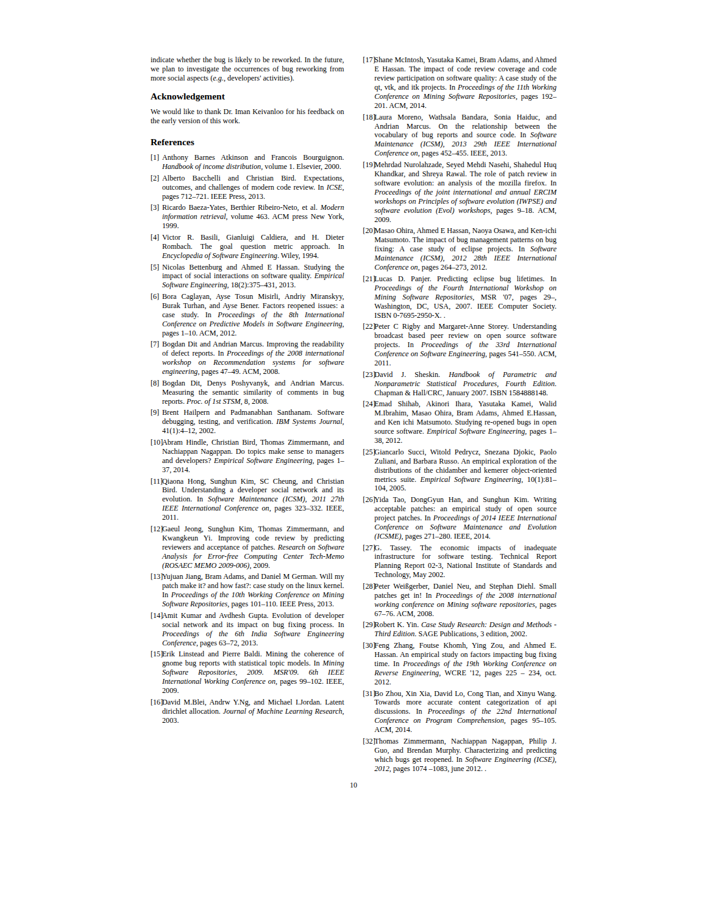indicate whether the bug is likely to be reworked. In the future, we plan to investigate the occurrences of bug reworking from more social aspects (e.g., developers' activities).
Acknowledgement
We would like to thank Dr. Iman Keivanloo for his feedback on the early version of this work.
References
Anthony Barnes Atkinson and Francois Bourguignon. Handbook of income distribution, volume 1. Elsevier, 2000.
Alberto Bacchelli and Christian Bird. Expectations, outcomes, and challenges of modern code review. In ICSE, pages 712–721. IEEE Press, 2013.
Ricardo Baeza-Yates, Berthier Ribeiro-Neto, et al. Modern information retrieval, volume 463. ACM press New York, 1999.
Victor R. Basili, Gianluigi Caldiera, and H. Dieter Rombach. The goal question metric approach. In Encyclopedia of Software Engineering. Wiley, 1994.
Nicolas Bettenburg and Ahmed E Hassan. Studying the impact of social interactions on software quality. Empirical Software Engineering, 18(2):375–431, 2013.
Bora Caglayan, Ayse Tosun Misirli, Andriy Miranskyy, Burak Turhan, and Ayse Bener. Factors reopened issues: a case study. In Proceedings of the 8th International Conference on Predictive Models in Software Engineering, pages 1–10. ACM, 2012.
Bogdan Dit and Andrian Marcus. Improving the readability of defect reports. In Proceedings of the 2008 international workshop on Recommendation systems for software engineering, pages 47–49. ACM, 2008.
Bogdan Dit, Denys Poshyvanyk, and Andrian Marcus. Measuring the semantic similarity of comments in bug reports. Proc. of 1st STSM, 8, 2008.
Brent Hailpern and Padmanabhan Santhanam. Software debugging, testing, and verification. IBM Systems Journal, 41(1):4–12, 2002.
Abram Hindle, Christian Bird, Thomas Zimmermann, and Nachiappan Nagappan. Do topics make sense to managers and developers? Empirical Software Engineering, pages 1–37, 2014.
Qiaona Hong, Sunghun Kim, SC Cheung, and Christian Bird. Understanding a developer social network and its evolution. In Software Maintenance (ICSM), 2011 27th IEEE International Conference on, pages 323–332. IEEE, 2011.
Gaeul Jeong, Sunghun Kim, Thomas Zimmermann, and Kwangkeun Yi. Improving code review by predicting reviewers and acceptance of patches. Research on Software Analysis for Error-free Computing Center Tech-Memo (ROSAEC MEMO 2009-006), 2009.
Yujuan Jiang, Bram Adams, and Daniel M German. Will my patch make it? and how fast?: case study on the linux kernel. In Proceedings of the 10th Working Conference on Mining Software Repositories, pages 101–110. IEEE Press, 2013.
Amit Kumar and Avdhesh Gupta. Evolution of developer social network and its impact on bug fixing process. In Proceedings of the 6th India Software Engineering Conference, pages 63–72, 2013.
Erik Linstead and Pierre Baldi. Mining the coherence of gnome bug reports with statistical topic models. In Mining Software Repositories, 2009. MSR'09. 6th IEEE International Working Conference on, pages 99–102. IEEE, 2009.
David M.Blei, Andrw Y.Ng, and Michael I.Jordan. Latent dirichlet allocation. Journal of Machine Learning Research, 2003.
Shane McIntosh, Yasutaka Kamei, Bram Adams, and Ahmed E Hassan. The impact of code review coverage and code review participation on software quality: A case study of the qt, vtk, and itk projects. In Proceedings of the 11th Working Conference on Mining Software Repositories, pages 192–201. ACM, 2014.
Laura Moreno, Wathsala Bandara, Sonia Haiduc, and Andrian Marcus. On the relationship between the vocabulary of bug reports and source code. In Software Maintenance (ICSM), 2013 29th IEEE International Conference on, pages 452–455. IEEE, 2013.
Mehrdad Nurolahzade, Seyed Mehdi Nasehi, Shahedul Huq Khandkar, and Shreya Rawal. The role of patch review in software evolution: an analysis of the mozilla firefox. In Proceedings of the joint international and annual ERCIM workshops on Principles of software evolution (IWPSE) and software evolution (Evol) workshops, pages 9–18. ACM, 2009.
Masao Ohira, Ahmed E Hassan, Naoya Osawa, and Ken-ichi Matsumoto. The impact of bug management patterns on bug fixing: A case study of eclipse projects. In Software Maintenance (ICSM), 2012 28th IEEE International Conference on, pages 264–273, 2012.
Lucas D. Panjer. Predicting eclipse bug lifetimes. In Proceedings of the Fourth International Workshop on Mining Software Repositories, MSR '07, pages 29–, Washington, DC, USA, 2007. IEEE Computer Society. ISBN 0-7695-2950-X. .
Peter C Rigby and Margaret-Anne Storey. Understanding broadcast based peer review on open source software projects. In Proceedings of the 33rd International Conference on Software Engineering, pages 541–550. ACM, 2011.
David J. Sheskin. Handbook of Parametric and Nonparametric Statistical Procedures, Fourth Edition. Chapman & Hall/CRC, January 2007. ISBN 1584888148.
Emad Shihab, Akinori Ihara, Yasutaka Kamei, Walid M.Ibrahim, Masao Ohira, Bram Adams, Ahmed E.Hassan, and Ken ichi Matsumoto. Studying re-opened bugs in open source software. Empirical Software Engineering, pages 1–38, 2012.
Giancarlo Succi, Witold Pedrycz, Snezana Djokic, Paolo Zuliani, and Barbara Russo. An empirical exploration of the distributions of the chidamber and kemerer object-oriented metrics suite. Empirical Software Engineering, 10(1):81–104, 2005.
Yida Tao, DongGyun Han, and Sunghun Kim. Writing acceptable patches: an empirical study of open source project patches. In Proceedings of 2014 IEEE International Conference on Software Maintenance and Evolution (ICSME), pages 271–280. IEEE, 2014.
G. Tassey. The economic impacts of inadequate infrastructure for software testing. Technical Report Planning Report 02-3, National Institute of Standards and Technology, May 2002.
Peter Weißgerber, Daniel Neu, and Stephan Diehl. Small patches get in! In Proceedings of the 2008 international working conference on Mining software repositories, pages 67–76. ACM, 2008.
Robert K. Yin. Case Study Research: Design and Methods - Third Edition. SAGE Publications, 3 edition, 2002.
Feng Zhang, Foutse Khomh, Ying Zou, and Ahmed E. Hassan. An empirical study on factors impacting bug fixing time. In Proceedings of the 19th Working Conference on Reverse Engineering, WCRE '12, pages 225 – 234, oct. 2012.
Bo Zhou, Xin Xia, David Lo, Cong Tian, and Xinyu Wang. Towards more accurate content categorization of api discussions. In Proceedings of the 22nd International Conference on Program Comprehension, pages 95–105. ACM, 2014.
Thomas Zimmermann, Nachiappan Nagappan, Philip J. Guo, and Brendan Murphy. Characterizing and predicting which bugs get reopened. In Software Engineering (ICSE), 2012, pages 1074 –1083, june 2012. .
10